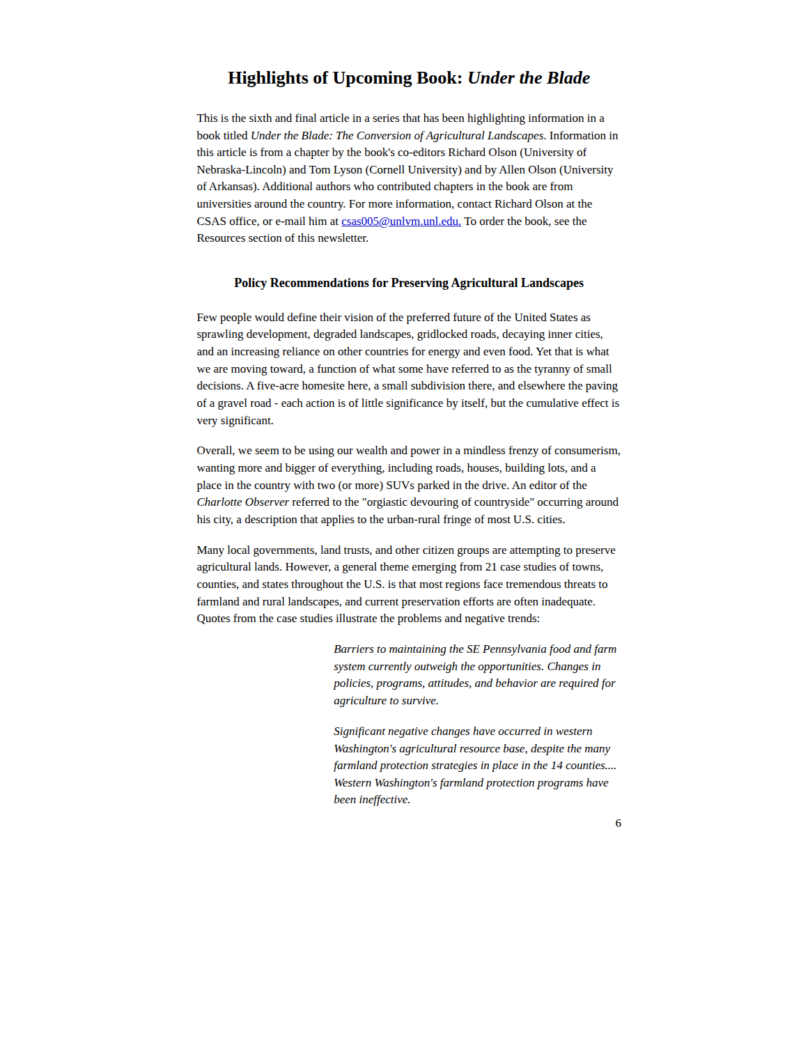Highlights of Upcoming Book: Under the Blade
This is the sixth and final article in a series that has been highlighting information in a book titled Under the Blade: The Conversion of Agricultural Landscapes. Information in this article is from a chapter by the book's co-editors Richard Olson (University of Nebraska-Lincoln) and Tom Lyson (Cornell University) and by Allen Olson (University of Arkansas). Additional authors who contributed chapters in the book are from universities around the country. For more information, contact Richard Olson at the CSAS office, or e-mail him at csas005@unlvm.unl.edu. To order the book, see the Resources section of this newsletter.
Policy Recommendations for Preserving Agricultural Landscapes
Few people would define their vision of the preferred future of the United States as sprawling development, degraded landscapes, gridlocked roads, decaying inner cities, and an increasing reliance on other countries for energy and even food. Yet that is what we are moving toward, a function of what some have referred to as the tyranny of small decisions. A five-acre homesite here, a small subdivision there, and elsewhere the paving of a gravel road - each action is of little significance by itself, but the cumulative effect is very significant.
Overall, we seem to be using our wealth and power in a mindless frenzy of consumerism, wanting more and bigger of everything, including roads, houses, building lots, and a place in the country with two (or more) SUVs parked in the drive. An editor of the Charlotte Observer referred to the "orgiastic devouring of countryside" occurring around his city, a description that applies to the urban-rural fringe of most U.S. cities.
Many local governments, land trusts, and other citizen groups are attempting to preserve agricultural lands. However, a general theme emerging from 21 case studies of towns, counties, and states throughout the U.S. is that most regions face tremendous threats to farmland and rural landscapes, and current preservation efforts are often inadequate. Quotes from the case studies illustrate the problems and negative trends:
Barriers to maintaining the SE Pennsylvania food and farm system currently outweigh the opportunities. Changes in policies, programs, attitudes, and behavior are required for agriculture to survive.
Significant negative changes have occurred in western Washington's agricultural resource base, despite the many farmland protection strategies in place in the 14 counties.... Western Washington's farmland protection programs have been ineffective.
6